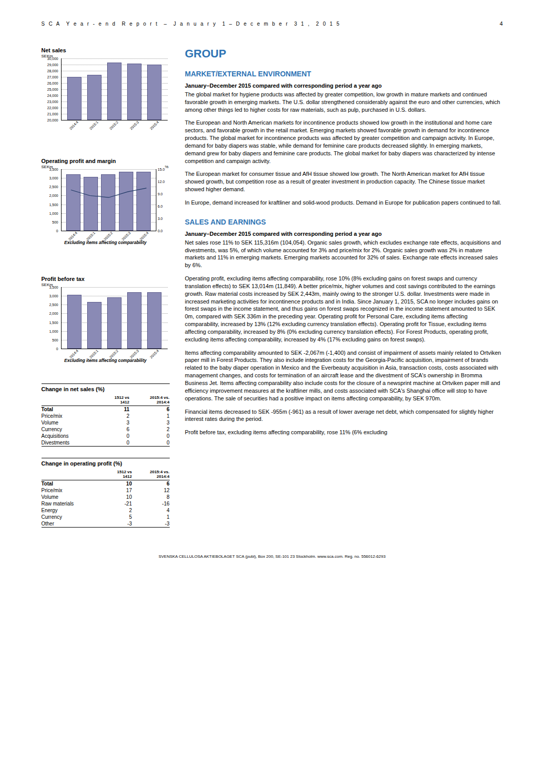S C A Y e a r - e n d R e p o r t – J a n u a r y 1 – D e c e m b e r 3 1 , 2 0 1 5
4
Net sales
SEKm
30,000 29,000 28,000 27,000 26,000 25,000 24,000 23,000 22,000 21,000 20,000
2014:42015:12015:22015:32015:4
Operating profit and margin
SEKm
%
3,500 3,000 2,500 2,000 1,500 1,000 500 0
15.0 12.0 9.0 6.0 3.0 0.0
2014:42015:12015:22015:32015:4
Excluding items affecting comparability
Profit before tax
SEKm
3,500 3,000 2,500 2,000 1,500 1,000 500 0
2014:42015:12015:22015:32015:4
Excluding items affecting comparability
Change in net sales (%)
| | 1512 vs 1412 | 2015:4 vs. 2014:4 |
| --- | --- | --- |
| Total | 11 | 6 |
| Price/mix | 2 | 1 |
| Volume | 3 | 3 |
| Currency | 6 | 2 |
| Acquisitions | 0 | 0 |
| Divestments | 0 | 0 |
Change in operating profit (%)
| | 1512 vs 1412 | 2015:4 vs. 2014:4 |
| --- | --- | --- |
| Total | 10 | 6 |
| Price/mix | 17 | 12 |
| Volume | 10 | 8 |
| Raw materials | -21 | -16 |
| Energy | 2 | 4 |
| Currency | 5 | 1 |
| Other | -3 | -3 |
GROUP
MARKET/EXTERNAL ENVIRONMENT
January–December 2015 compared with corresponding period a year ago
The global market for hygiene products was affected by greater competition, low growth in mature markets and continued favorable growth in emerging markets. The U.S. dollar strengthened considerably against the euro and other currencies, which among other things led to higher costs for raw materials, such as pulp, purchased in U.S. dollars.
The European and North American markets for incontinence products showed low growth in the institutional and home care sectors, and favorable growth in the retail market. Emerging markets showed favorable growth in demand for incontinence products. The global market for incontinence products was affected by greater competition and campaign activity. In Europe, demand for baby diapers was stable, while demand for feminine care products decreased slightly. In emerging markets, demand grew for baby diapers and feminine care products. The global market for baby diapers was characterized by intense competition and campaign activity.
The European market for consumer tissue and AfH tissue showed low growth. The North American market for AfH tissue showed growth, but competition rose as a result of greater investment in production capacity. The Chinese tissue market showed higher demand.
In Europe, demand increased for kraftliner and solid-wood products. Demand in Europe for publication papers continued to fall.
SALES AND EARNINGS
January–December 2015 compared with corresponding period a year ago
Net sales rose 11% to SEK 115,316m (104,054). Organic sales growth, which excludes exchange rate effects, acquisitions and divestments, was 5%, of which volume accounted for 3% and price/mix for 2%. Organic sales growth was 2% in mature markets and 11% in emerging markets. Emerging markets accounted for 32% of sales. Exchange rate effects increased sales by 6%.
Operating profit, excluding items affecting comparability, rose 10% (8% excluding gains on forest swaps and currency translation effects) to SEK 13,014m (11,849). A better price/mix, higher volumes and cost savings contributed to the earnings growth. Raw material costs increased by SEK 2,443m, mainly owing to the stronger U.S. dollar. Investments were made in increased marketing activities for incontinence products and in India. Since January 1, 2015, SCA no longer includes gains on forest swaps in the income statement, and thus gains on forest swaps recognized in the income statement amounted to SEK 0m, compared with SEK 336m in the preceding year. Operating profit for Personal Care, excluding items affecting comparability, increased by 13% (12% excluding currency translation effects). Operating profit for Tissue, excluding items affecting comparability, increased by 8% (0% excluding currency translation effects). For Forest Products, operating profit, excluding items affecting comparability, increased by 4% (17% excluding gains on forest swaps).
Items affecting comparability amounted to SEK -2,067m (-1,400) and consist of impairment of assets mainly related to Ortviken paper mill in Forest Products. They also include integration costs for the Georgia-Pacific acquisition, impairment of brands related to the baby diaper operation in Mexico and the Everbeauty acquisition in Asia, transaction costs, costs associated with management changes, and costs for termination of an aircraft lease and the divestment of SCA's ownership in Bromma Business Jet. Items affecting comparability also include costs for the closure of a newsprint machine at Ortviken paper mill and efficiency improvement measures at the kraftliner mills, and costs associated with SCA's Shanghai office will stop to have operations. The sale of securities had a positive impact on items affecting comparability, by SEK 970m.
Financial items decreased to SEK -955m (-961) as a result of lower average net debt, which compensated for slightly higher interest rates during the period.
Profit before tax, excluding items affecting comparability, rose 11% (6% excluding
SVENSKA CELLULOSA AKTIEBOLAGET SCA (publ), Box 200, SE-101 23 Stockholm. www.sca.com. Reg. no. 556012-6293